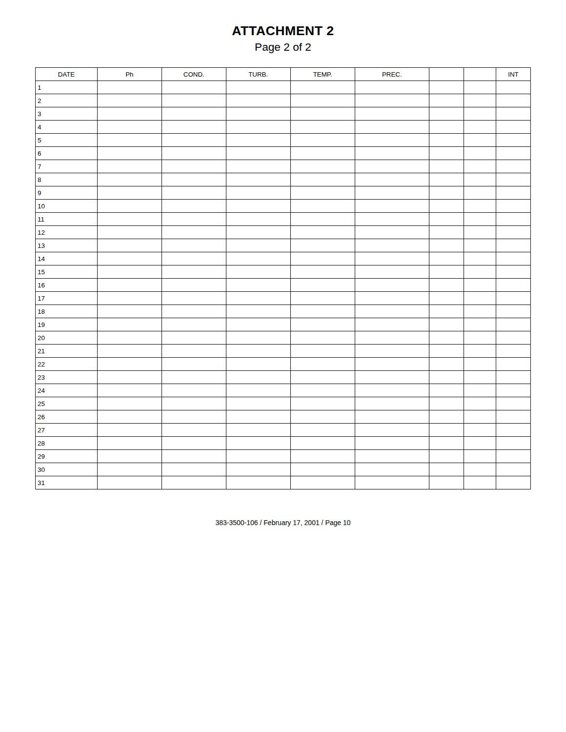ATTACHMENT 2
Page 2 of 2
| DATE | Ph | COND. | TURB. | TEMP. | PREC. | | | INT |
| --- | --- | --- | --- | --- | --- | --- | --- | --- |
| 1 | | | | | | | | |
| 2 | | | | | | | | |
| 3 | | | | | | | | |
| 4 | | | | | | | | |
| 5 | | | | | | | | |
| 6 | | | | | | | | |
| 7 | | | | | | | | |
| 8 | | | | | | | | |
| 9 | | | | | | | | |
| 10 | | | | | | | | |
| 11 | | | | | | | | |
| 12 | | | | | | | | |
| 13 | | | | | | | | |
| 14 | | | | | | | | |
| 15 | | | | | | | | |
| 16 | | | | | | | | |
| 17 | | | | | | | | |
| 18 | | | | | | | | |
| 19 | | | | | | | | |
| 20 | | | | | | | | |
| 21 | | | | | | | | |
| 22 | | | | | | | | |
| 23 | | | | | | | | |
| 24 | | | | | | | | |
| 25 | | | | | | | | |
| 26 | | | | | | | | |
| 27 | | | | | | | | |
| 28 | | | | | | | | |
| 29 | | | | | | | | |
| 30 | | | | | | | | |
| 31 | | | | | | | | |
383-3500-106 / February 17, 2001 / Page 10